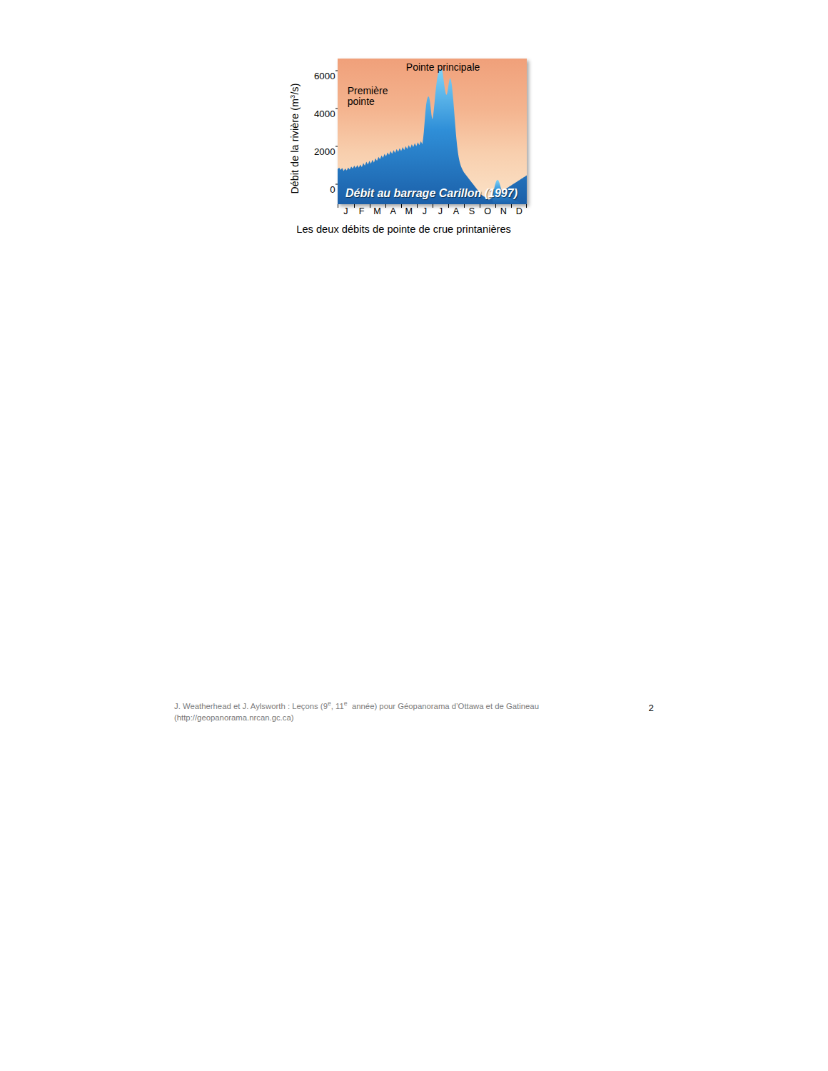Débit de la rivière (m3/s)
6000
4000
2000
0
Pointe principale
Première
pointe
Débit au barrage Carillon (1997)
J
F
M
A
M
J
J
A
S
O
N
D
Les deux débits de pointe de crue printanières
J. Weatherhead et J. Aylsworth : Leçons (9e, 11e année) pour Géopanorama d’Ottawa et de Gatineau
(http://geopanorama.nrcan.gc.ca) 2